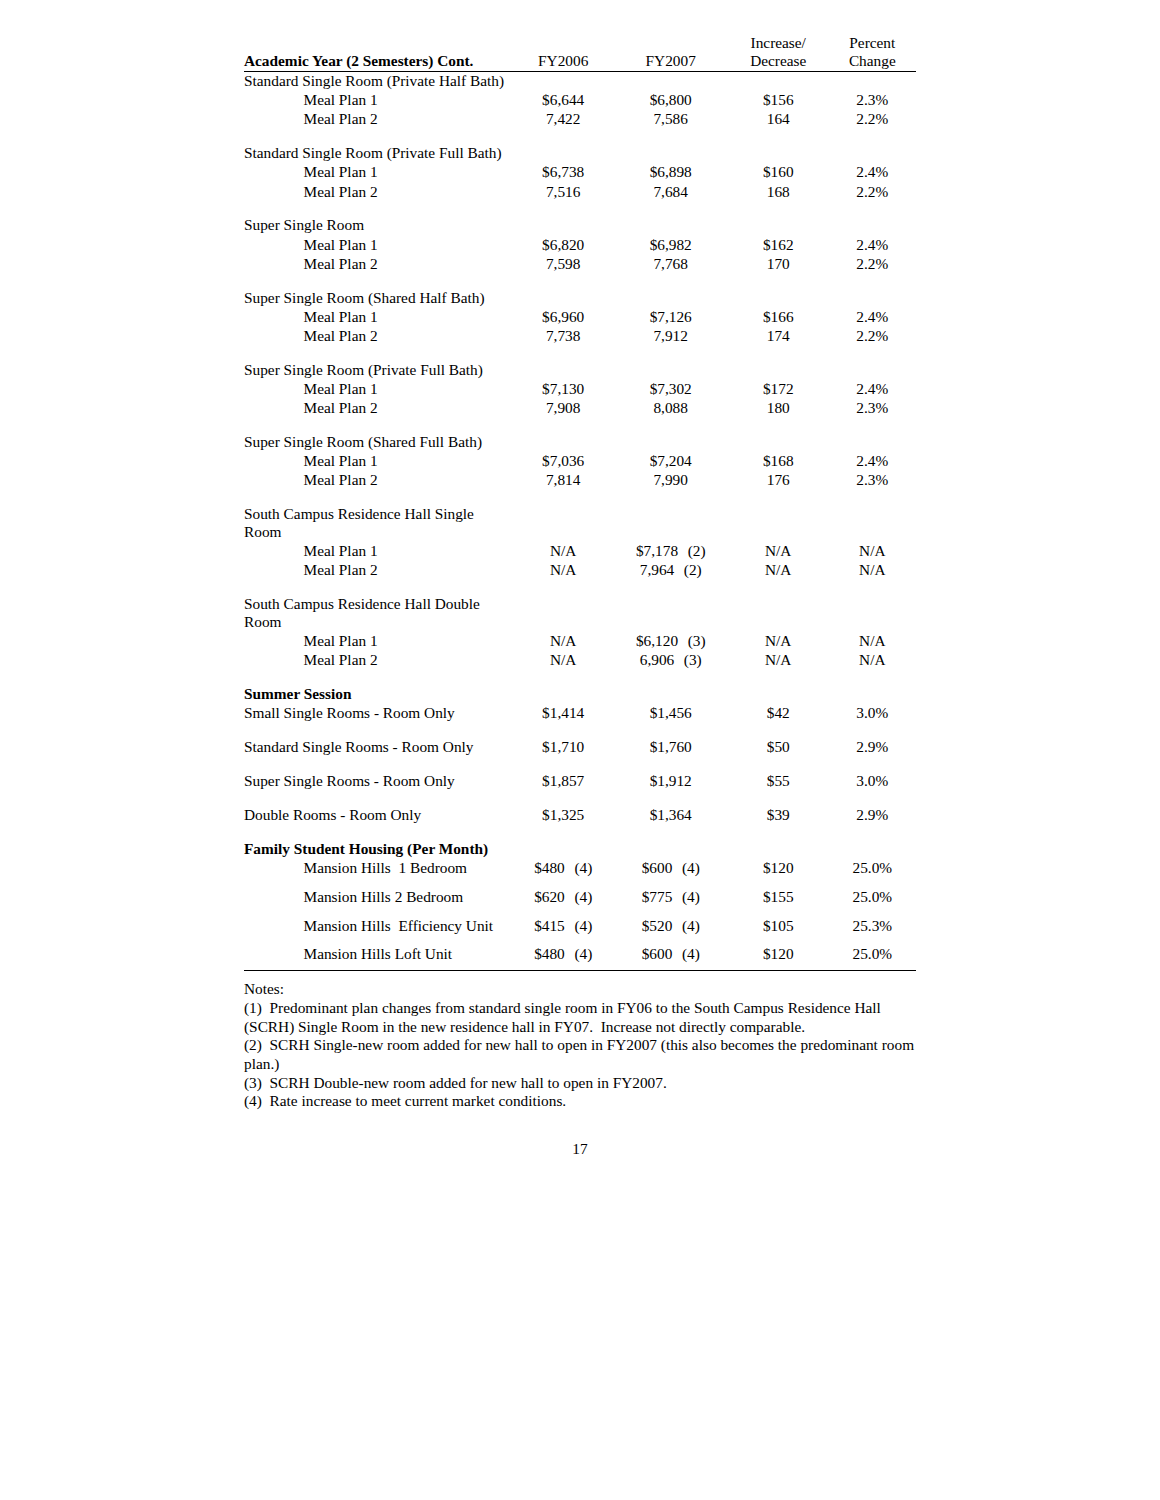| | | | Increase/ | Percent |
| --- | --- | --- | --- | --- |
| Academic Year (2 Semesters) Cont. | FY2006 | FY2007 | Decrease | Change |
| Standard Single Room (Private Half Bath) | | | | |
| Meal Plan 1 | $6,644 | $6,800 | $156 | 2.3% |
| Meal Plan 2 | 7,422 | 7,586 | 164 | 2.2% |
| Standard Single Room (Private Full Bath) | | | | |
| Meal Plan 1 | $6,738 | $6,898 | $160 | 2.4% |
| Meal Plan 2 | 7,516 | 7,684 | 168 | 2.2% |
| Super Single Room | | | | |
| Meal Plan 1 | $6,820 | $6,982 | $162 | 2.4% |
| Meal Plan 2 | 7,598 | 7,768 | 170 | 2.2% |
| Super Single Room (Shared Half Bath) | | | | |
| Meal Plan 1 | $6,960 | $7,126 | $166 | 2.4% |
| Meal Plan 2 | 7,738 | 7,912 | 174 | 2.2% |
| Super Single Room (Private Full Bath) | | | | |
| Meal Plan 1 | $7,130 | $7,302 | $172 | 2.4% |
| Meal Plan 2 | 7,908 | 8,088 | 180 | 2.3% |
| Super Single Room (Shared Full Bath) | | | | |
| Meal Plan 1 | $7,036 | $7,204 | $168 | 2.4% |
| Meal Plan 2 | 7,814 | 7,990 | 176 | 2.3% |
| South Campus Residence Hall Single Room | | | | |
| Meal Plan 1 | N/A | $7,178 (2) | N/A | N/A |
| Meal Plan 2 | N/A | 7,964 (2) | N/A | N/A |
| South Campus Residence Hall Double Room | | | | |
| Meal Plan 1 | N/A | $6,120 (3) | N/A | N/A |
| Meal Plan 2 | N/A | 6,906 (3) | N/A | N/A |
| Summer Session | | | | |
| Small Single Rooms - Room Only | $1,414 | $1,456 | $42 | 3.0% |
| Standard Single Rooms - Room Only | $1,710 | $1,760 | $50 | 2.9% |
| Super Single Rooms - Room Only | $1,857 | $1,912 | $55 | 3.0% |
| Double Rooms - Room Only | $1,325 | $1,364 | $39 | 2.9% |
| Family Student Housing (Per Month) | | | | |
| Mansion Hills 1 Bedroom | $480 (4) | $600 (4) | $120 | 25.0% |
| Mansion Hills 2 Bedroom | $620 (4) | $775 (4) | $155 | 25.0% |
| Mansion Hills Efficiency Unit | $415 (4) | $520 (4) | $105 | 25.3% |
| Mansion Hills Loft Unit | $480 (4) | $600 (4) | $120 | 25.0% |
Notes:
(1) Predominant plan changes from standard single room in FY06 to the South Campus Residence Hall (SCRH) Single Room in the new residence hall in FY07. Increase not directly comparable.
(2) SCRH Single-new room added for new hall to open in FY2007 (this also becomes the predominant room plan.)
(3) SCRH Double-new room added for new hall to open in FY2007.
(4) Rate increase to meet current market conditions.
17